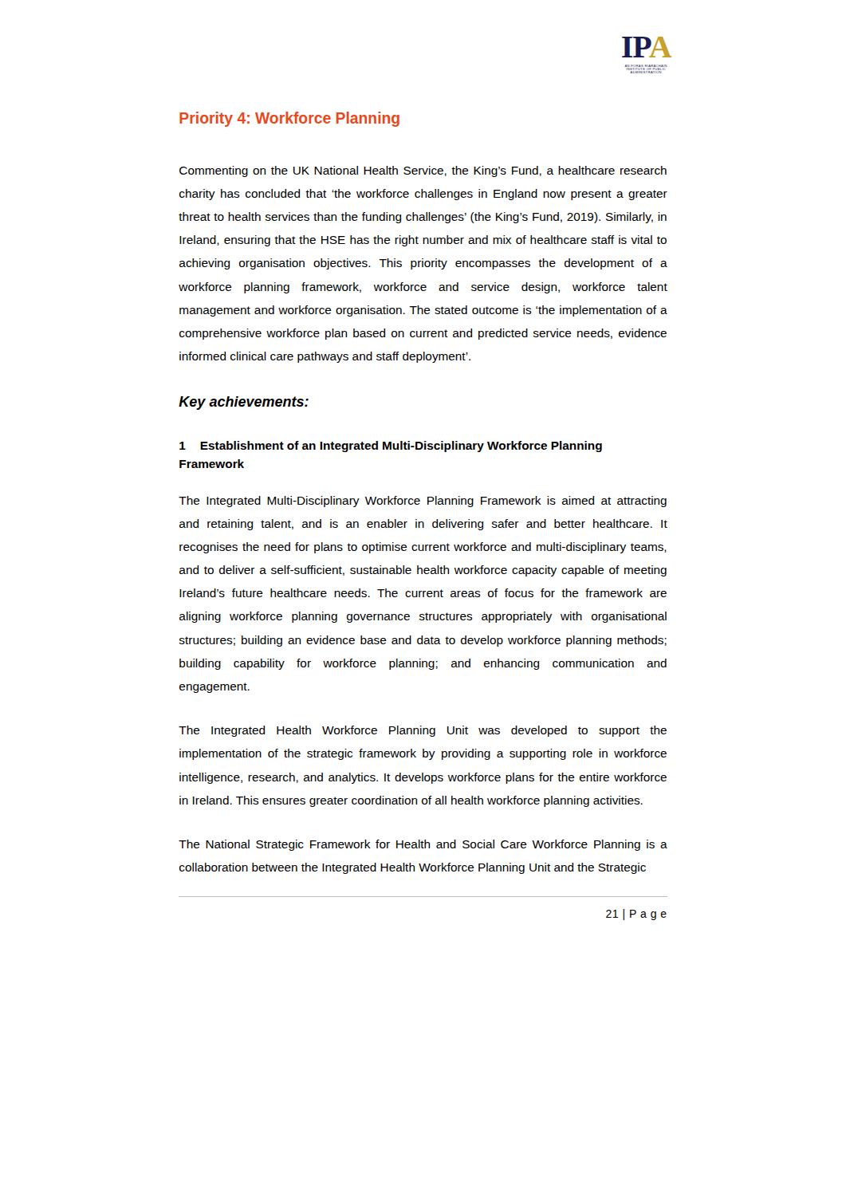IPA An Foras Riarachain
Institute of Public
Administration
Priority 4: Workforce Planning
Commenting on the UK National Health Service, the King’s Fund, a healthcare research charity has concluded that ‘the workforce challenges in England now present a greater threat to health services than the funding challenges’ (the King’s Fund, 2019). Similarly, in Ireland, ensuring that the HSE has the right number and mix of healthcare staff is vital to achieving organisation objectives. This priority encompasses the development of a workforce planning framework, workforce and service design, workforce talent management and workforce organisation. The stated outcome is ‘the implementation of a comprehensive workforce plan based on current and predicted service needs, evidence informed clinical care pathways and staff deployment’.
Key achievements:
1 Establishment of an Integrated Multi-Disciplinary Workforce Planning Framework
The Integrated Multi-Disciplinary Workforce Planning Framework is aimed at attracting and retaining talent, and is an enabler in delivering safer and better healthcare. It recognises the need for plans to optimise current workforce and multi-disciplinary teams, and to deliver a self-sufficient, sustainable health workforce capacity capable of meeting Ireland’s future healthcare needs. The current areas of focus for the framework are aligning workforce planning governance structures appropriately with organisational structures; building an evidence base and data to develop workforce planning methods; building capability for workforce planning; and enhancing communication and engagement.
The Integrated Health Workforce Planning Unit was developed to support the implementation of the strategic framework by providing a supporting role in workforce intelligence, research, and analytics. It develops workforce plans for the entire workforce in Ireland. This ensures greater coordination of all health workforce planning activities.
The National Strategic Framework for Health and Social Care Workforce Planning is a collaboration between the Integrated Health Workforce Planning Unit and the Strategic
21 | P a g e